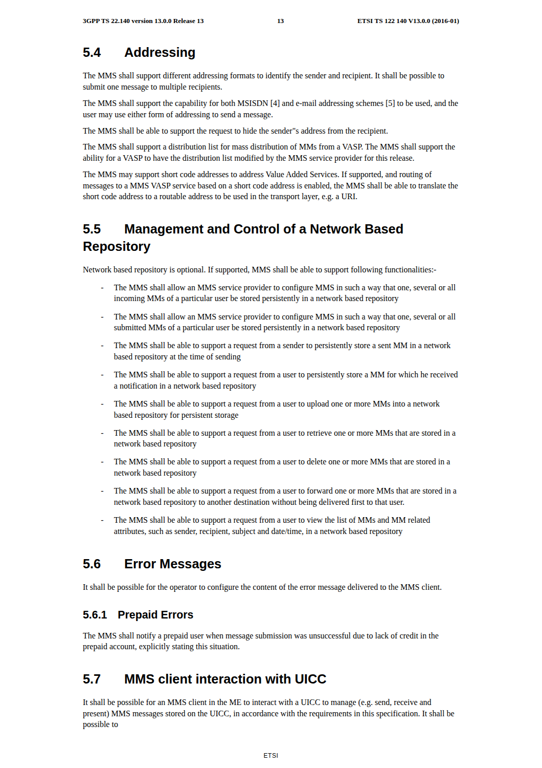3GPP TS 22.140 version 13.0.0 Release 13 13 ETSI TS 122 140 V13.0.0 (2016-01)
5.4 Addressing
The MMS shall support different addressing formats to identify the sender and recipient. It shall be possible to submit one message to multiple recipients.
The MMS shall support the capability for both MSISDN [4] and e-mail addressing schemes [5] to be used, and the user may use either form of addressing to send a message.
The MMS shall be able to support the request to hide the sender"s address from the recipient.
The MMS shall support a distribution list for mass distribution of MMs from a VASP. The MMS shall support the ability for a VASP to have the distribution list modified by the MMS service provider for this release.
The MMS may support short code addresses to address Value Added Services. If supported, and routing of messages to a MMS VASP service based on a short code address is enabled, the MMS shall be able to translate the short code address to a routable address to be used in the transport layer, e.g. a URI.
5.5 Management and Control of a Network Based Repository
Network based repository is optional. If supported, MMS shall be able to support following functionalities:-
The MMS shall allow an MMS service provider to configure MMS in such a way that one, several or all incoming MMs of a particular user be stored persistently in a network based repository
The MMS shall allow an MMS service provider to configure MMS in such a way that one, several or all submitted MMs of a particular user be stored persistently in a network based repository
The MMS shall be able to support a request from a sender to persistently store a sent MM in a network based repository at the time of sending
The MMS shall be able to support a request from a user to persistently store a MM for which he received a notification in a network based repository
The MMS shall be able to support a request from a user to upload one or more MMs into a network based repository for persistent storage
The MMS shall be able to support a request from a user to retrieve one or more MMs that are stored in a network based repository
The MMS shall be able to support a request from a user to delete one or more MMs that are stored in a network based repository
The MMS shall be able to support a request from a user to forward one or more MMs that are stored in a network based repository to another destination without being delivered first to that user.
The MMS shall be able to support a request from a user to view the list of MMs and MM related attributes, such as sender, recipient, subject and date/time, in a network based repository
5.6 Error Messages
It shall be possible for the operator to configure the content of the error message delivered to the MMS client.
5.6.1 Prepaid Errors
The MMS shall notify a prepaid user when message submission was unsuccessful due to lack of credit in the prepaid account, explicitly stating this situation.
5.7 MMS client interaction with UICC
It shall be possible for an MMS client in the ME to interact with a UICC to manage (e.g. send, receive and present) MMS messages stored on the UICC, in accordance with the requirements in this specification. It shall be possible to
ETSI